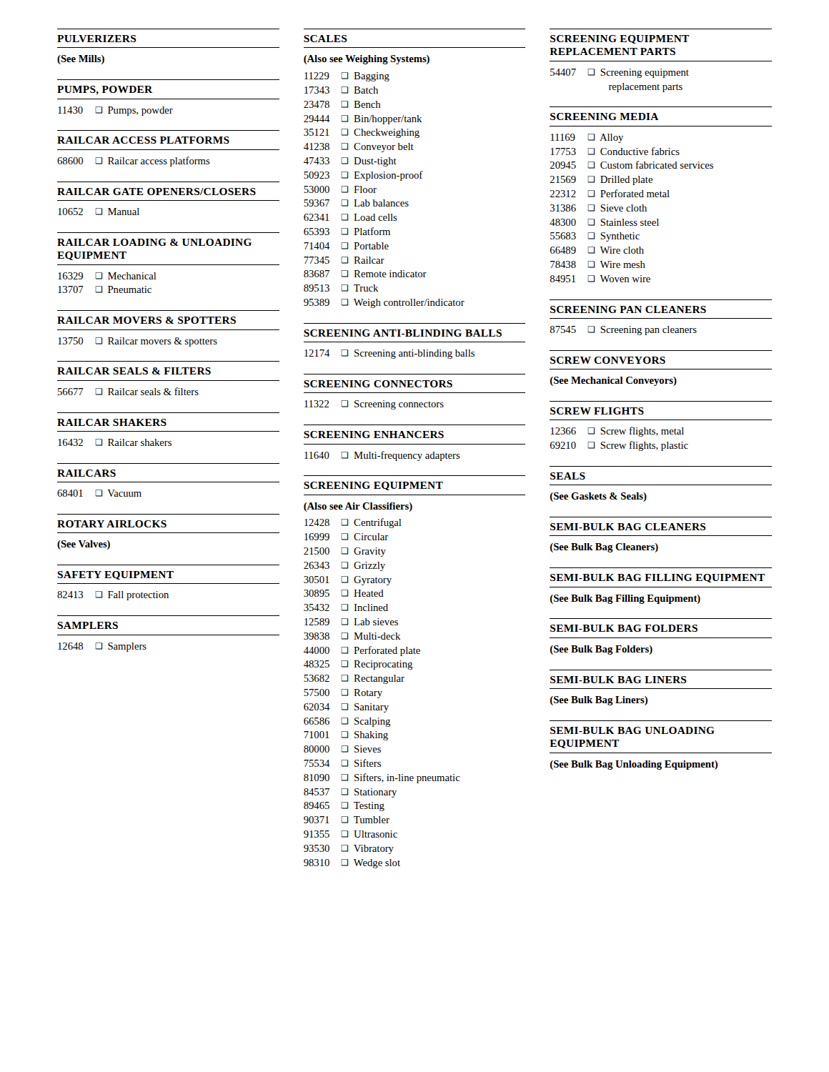Pulverizers
(See Mills)
Pumps, Powder
11430❑ Pumps, powder
Railcar Access Platforms
68600❑ Railcar access platforms
Railcar Gate Openers/Closers
10652❑ Manual
Railcar Loading & Unloading Equipment
16329❑ Mechanical
13707❑ Pneumatic
Railcar Movers & Spotters
13750❑ Railcar movers & spotters
Railcar Seals & Filters
56677❑ Railcar seals & filters
Railcar Shakers
16432❑ Railcar shakers
Railcars
68401❑ Vacuum
Rotary Airlocks
(See Valves)
Safety Equipment
82413❑ Fall protection
Samplers
12648❑ Samplers
Scales
(Also see Weighing Systems)
11229❑ Bagging
17343❑ Batch
23478❑ Bench
29444❑ Bin/hopper/tank
35121❑ Checkweighing
41238❑ Conveyor belt
47433❑ Dust-tight
50923❑ Explosion-proof
53000❑ Floor
59367❑ Lab balances
62341❑ Load cells
65393❑ Platform
71404❑ Portable
77345❑ Railcar
83687❑ Remote indicator
89513❑ Truck
95389❑ Weigh controller/indicator
Screening Anti-Blinding Balls
12174❑ Screening anti-blinding balls
Screening Connectors
11322❑ Screening connectors
Screening Enhancers
11640❑ Multi-frequency adapters
Screening Equipment
(Also see Air Classifiers)
12428❑ Centrifugal
16999❑ Circular
21500❑ Gravity
26343❑ Grizzly
30501❑ Gyratory
30895❑ Heated
35432❑ Inclined
12589❑ Lab sieves
39838❑ Multi-deck
44000❑ Perforated plate
48325❑ Reciprocating
53682❑ Rectangular
57500❑ Rotary
62034❑ Sanitary
66586❑ Scalping
71001❑ Shaking
80000❑ Sieves
75534❑ Sifters
81090❑ Sifters, in-line pneumatic
84537❑ Stationary
89465❑ Testing
90371❑ Tumbler
91355❑ Ultrasonic
93530❑ Vibratory
98310❑ Wedge slot
Screening Equipment Replacement Parts
54407❑ Screening equipment
replacement parts
Screening Media
11169❑ Alloy
17753❑ Conductive fabrics
20945❑ Custom fabricated services
21569❑ Drilled plate
22312❑ Perforated metal
31386❑ Sieve cloth
48300❑ Stainless steel
55683❑ Synthetic
66489❑ Wire cloth
78438❑ Wire mesh
84951❑ Woven wire
Screening Pan Cleaners
87545❑ Screening pan cleaners
Screw Conveyors
(See Mechanical Conveyors)
Screw Flights
12366❑ Screw flights, metal
69210❑ Screw flights, plastic
Seals
(See Gaskets & Seals)
Semi-Bulk Bag Cleaners
(See Bulk Bag Cleaners)
Semi-Bulk Bag Filling Equipment
(See Bulk Bag Filling Equipment)
Semi-Bulk Bag Folders
(See Bulk Bag Folders)
Semi-Bulk Bag Liners
(See Bulk Bag Liners)
Semi-Bulk Bag Unloading Equipment
(See Bulk Bag Unloading Equipment)